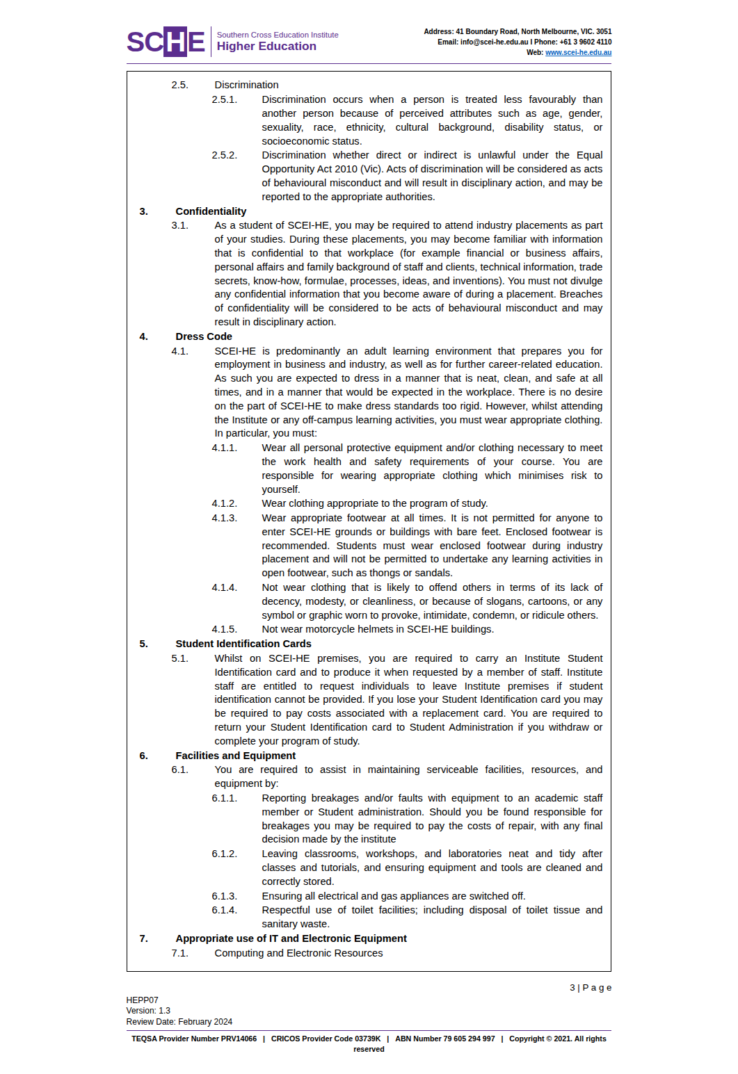SCHE
Southern Cross Education Institute
Higher Education
Address: 41 Boundary Road, North Melbourne, VIC. 3051
Email: info@scei-he.edu.au I Phone: +61 3 9602 4110
Web: www.scei-he.edu.au
2.5.
Discrimination
2.5.1.
Discrimination occurs when a person is treated less favourably than another person because of perceived attributes such as age, gender, sexuality, race, ethnicity, cultural background, disability status, or socioeconomic status.
2.5.2.
Discrimination whether direct or indirect is unlawful under the Equal Opportunity Act 2010 (Vic). Acts of discrimination will be considered as acts of behavioural misconduct and will result in disciplinary action, and may be reported to the appropriate authorities.
3.
Confidentiality
3.1.
As a student of SCEI-HE, you may be required to attend industry placements as part of your studies. During these placements, you may become familiar with information that is confidential to that workplace (for example financial or business affairs, personal affairs and family background of staff and clients, technical information, trade secrets, know-how, formulae, processes, ideas, and inventions). You must not divulge any confidential information that you become aware of during a placement. Breaches of confidentiality will be considered to be acts of behavioural misconduct and may result in disciplinary action.
4.
Dress Code
4.1.
SCEI-HE is predominantly an adult learning environment that prepares you for employment in business and industry, as well as for further career-related education. As such you are expected to dress in a manner that is neat, clean, and safe at all times, and in a manner that would be expected in the workplace. There is no desire on the part of SCEI-HE to make dress standards too rigid. However, whilst attending the Institute or any off-campus learning activities, you must wear appropriate clothing. In particular, you must:
4.1.1.
Wear all personal protective equipment and/or clothing necessary to meet the work health and safety requirements of your course. You are responsible for wearing appropriate clothing which minimises risk to yourself.
4.1.2.
Wear clothing appropriate to the program of study.
4.1.3.
Wear appropriate footwear at all times. It is not permitted for anyone to enter SCEI-HE grounds or buildings with bare feet. Enclosed footwear is recommended. Students must wear enclosed footwear during industry placement and will not be permitted to undertake any learning activities in open footwear, such as thongs or sandals.
4.1.4.
Not wear clothing that is likely to offend others in terms of its lack of decency, modesty, or cleanliness, or because of slogans, cartoons, or any symbol or graphic worn to provoke, intimidate, condemn, or ridicule others.
4.1.5.
Not wear motorcycle helmets in SCEI-HE buildings.
5.
Student Identification Cards
5.1.
Whilst on SCEI-HE premises, you are required to carry an Institute Student Identification card and to produce it when requested by a member of staff. Institute staff are entitled to request individuals to leave Institute premises if student identification cannot be provided. If you lose your Student Identification card you may be required to pay costs associated with a replacement card. You are required to return your Student Identification card to Student Administration if you withdraw or complete your program of study.
6.
Facilities and Equipment
6.1.
You are required to assist in maintaining serviceable facilities, resources, and equipment by:
6.1.1.
Reporting breakages and/or faults with equipment to an academic staff member or Student administration. Should you be found responsible for breakages you may be required to pay the costs of repair, with any final decision made by the institute
6.1.2.
Leaving classrooms, workshops, and laboratories neat and tidy after classes and tutorials, and ensuring equipment and tools are cleaned and correctly stored.
6.1.3.
Ensuring all electrical and gas appliances are switched off.
6.1.4.
Respectful use of toilet facilities; including disposal of toilet tissue and sanitary waste.
7.
Appropriate use of IT and Electronic Equipment
7.1.
Computing and Electronic Resources
3 | P a g e
HEPP07
Version: 1.3
Review Date: February 2024
TEQSA Provider Number PRV14066 | CRICOS Provider Code 03739K | ABN Number 79 605 294 997 | Copyright © 2021. All rights reserved